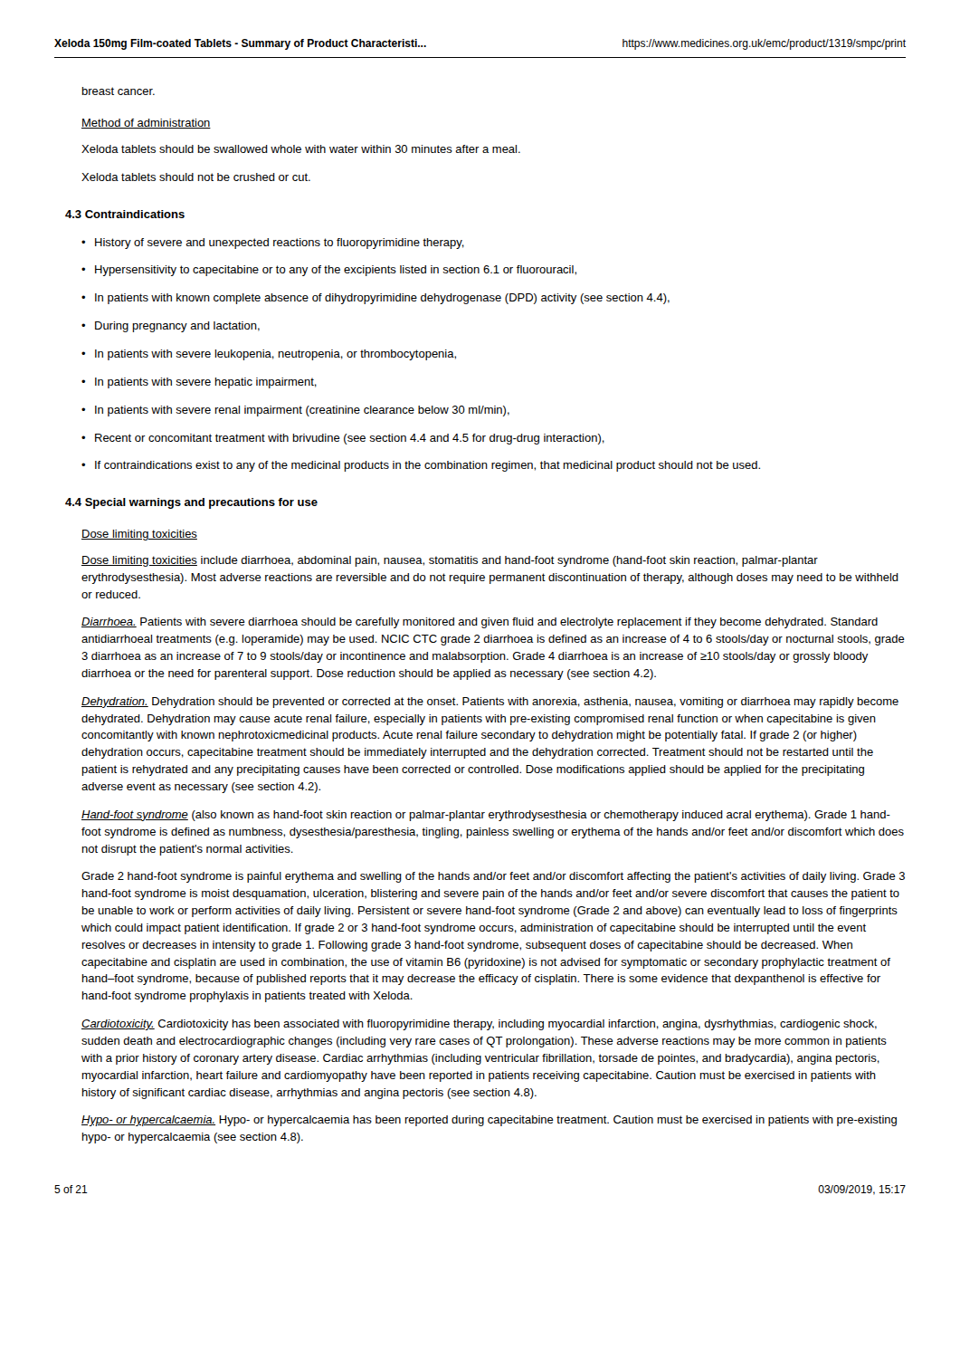Xeloda 150mg Film-coated Tablets - Summary of Product Characteristi...
https://www.medicines.org.uk/emc/product/1319/smpc/print
breast cancer.
Method of administration
Xeloda tablets should be swallowed whole with water within 30 minutes after a meal.
Xeloda tablets should not be crushed or cut.
4.3 Contraindications
History of severe and unexpected reactions to fluoropyrimidine therapy,
Hypersensitivity to capecitabine or to any of the excipients listed in section 6.1 or fluorouracil,
In patients with known complete absence of dihydropyrimidine dehydrogenase (DPD) activity (see section 4.4),
During pregnancy and lactation,
In patients with severe leukopenia, neutropenia, or thrombocytopenia,
In patients with severe hepatic impairment,
In patients with severe renal impairment (creatinine clearance below 30 ml/min),
Recent or concomitant treatment with brivudine (see section 4.4 and 4.5 for drug-drug interaction),
If contraindications exist to any of the medicinal products in the combination regimen, that medicinal product should not be used.
4.4 Special warnings and precautions for use
Dose limiting toxicities
Dose limiting toxicities include diarrhoea, abdominal pain, nausea, stomatitis and hand-foot syndrome (hand-foot skin reaction, palmar-plantar erythrodysesthesia). Most adverse reactions are reversible and do not require permanent discontinuation of therapy, although doses may need to be withheld or reduced.
Diarrhoea. Patients with severe diarrhoea should be carefully monitored and given fluid and electrolyte replacement if they become dehydrated. Standard antidiarrhoeal treatments (e.g. loperamide) may be used. NCIC CTC grade 2 diarrhoea is defined as an increase of 4 to 6 stools/day or nocturnal stools, grade 3 diarrhoea as an increase of 7 to 9 stools/day or incontinence and malabsorption. Grade 4 diarrhoea is an increase of ≥10 stools/day or grossly bloody diarrhoea or the need for parenteral support. Dose reduction should be applied as necessary (see section 4.2).
Dehydration. Dehydration should be prevented or corrected at the onset. Patients with anorexia, asthenia, nausea, vomiting or diarrhoea may rapidly become dehydrated. Dehydration may cause acute renal failure, especially in patients with pre-existing compromised renal function or when capecitabine is given concomitantly with known nephrotoxicmedicinal products. Acute renal failure secondary to dehydration might be potentially fatal. If grade 2 (or higher) dehydration occurs, capecitabine treatment should be immediately interrupted and the dehydration corrected. Treatment should not be restarted until the patient is rehydrated and any precipitating causes have been corrected or controlled. Dose modifications applied should be applied for the precipitating adverse event as necessary (see section 4.2).
Hand-foot syndrome (also known as hand-foot skin reaction or palmar-plantar erythrodysesthesia or chemotherapy induced acral erythema). Grade 1 hand-foot syndrome is defined as numbness, dysesthesia/paresthesia, tingling, painless swelling or erythema of the hands and/or feet and/or discomfort which does not disrupt the patient's normal activities.
Grade 2 hand-foot syndrome is painful erythema and swelling of the hands and/or feet and/or discomfort affecting the patient's activities of daily living. Grade 3 hand-foot syndrome is moist desquamation, ulceration, blistering and severe pain of the hands and/or feet and/or severe discomfort that causes the patient to be unable to work or perform activities of daily living. Persistent or severe hand-foot syndrome (Grade 2 and above) can eventually lead to loss of fingerprints which could impact patient identification. If grade 2 or 3 hand-foot syndrome occurs, administration of capecitabine should be interrupted until the event resolves or decreases in intensity to grade 1. Following grade 3 hand-foot syndrome, subsequent doses of capecitabine should be decreased. When capecitabine and cisplatin are used in combination, the use of vitamin B6 (pyridoxine) is not advised for symptomatic or secondary prophylactic treatment of hand–foot syndrome, because of published reports that it may decrease the efficacy of cisplatin. There is some evidence that dexpanthenol is effective for hand-foot syndrome prophylaxis in patients treated with Xeloda.
Cardiotoxicity. Cardiotoxicity has been associated with fluoropyrimidine therapy, including myocardial infarction, angina, dysrhythmias, cardiogenic shock, sudden death and electrocardiographic changes (including very rare cases of QT prolongation). These adverse reactions may be more common in patients with a prior history of coronary artery disease. Cardiac arrhythmias (including ventricular fibrillation, torsade de pointes, and bradycardia), angina pectoris, myocardial infarction, heart failure and cardiomyopathy have been reported in patients receiving capecitabine. Caution must be exercised in patients with history of significant cardiac disease, arrhythmias and angina pectoris (see section 4.8).
Hypo- or hypercalcaemia. Hypo- or hypercalcaemia has been reported during capecitabine treatment. Caution must be exercised in patients with pre-existing hypo- or hypercalcaemia (see section 4.8).
5 of 21
03/09/2019, 15:17